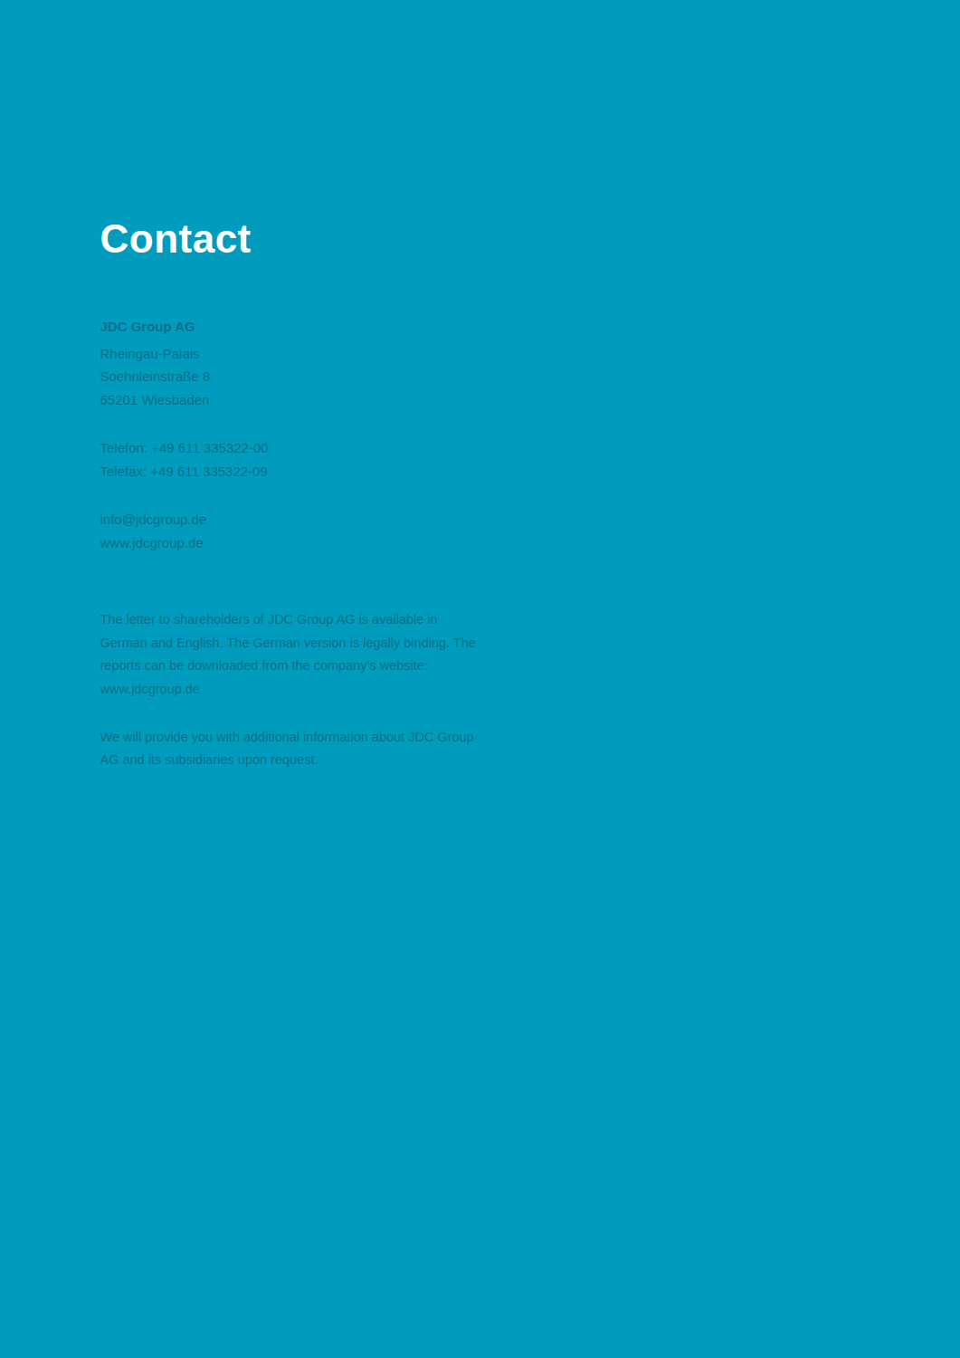Contact
JDC Group AG
Rheingau-Palais
Soehnleinstraße 8
65201 Wiesbaden
Telefon: +49 611 335322-00
Telefax: +49 611 335322-09
info@jdcgroup.de
www.jdcgroup.de
The letter to shareholders of JDC Group AG is available in German and English. The German version is legally binding. The reports can be downloaded from the company’s website: www.jdcgroup.de
We will provide you with additional information about JDC Group AG and its subsidiaries upon request.